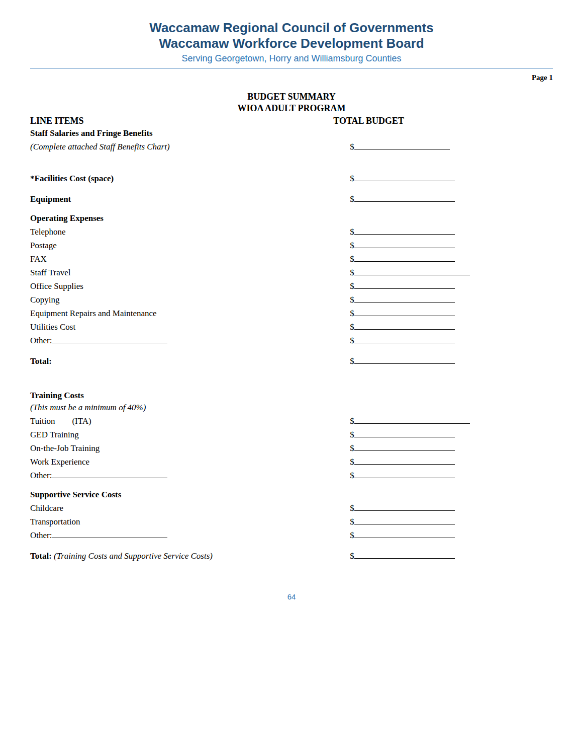Waccamaw Regional Council of Governments
Waccamaw Workforce Development Board
Serving Georgetown, Horry and Williamsburg Counties
Page 1
BUDGET SUMMARY
WIOA ADULT PROGRAM
| LINE ITEMS | TOTAL BUDGET |
| Staff Salaries and Fringe Benefits | | |
| (Complete attached Staff Benefits Chart) | $ | |
| *Facilities Cost (space) | $ | |
| Equipment | $ | |
| Operating Expenses | | |
| Telephone | $ | |
| Postage | $ | |
| FAX | $ | |
| Staff Travel | $ | |
| Office Supplies | $ | |
| Copying | $ | |
| Equipment Repairs and Maintenance | $ | |
| Utilities Cost | $ | |
| Other: | $ | |
| Total: | $ | |
| Training Costs | | |
| (This must be a minimum of 40%) | | |
| Tuition (ITA) | $ | |
| GED Training | $ | |
| On-the-Job Training | $ | |
| Work Experience | $ | |
| Other: | $ | |
| Supportive Service Costs | | |
| Childcare | $ | |
| Transportation | $ | |
| Other: | $ | |
| Total: (Training Costs and Supportive Service Costs) | $ | |
64